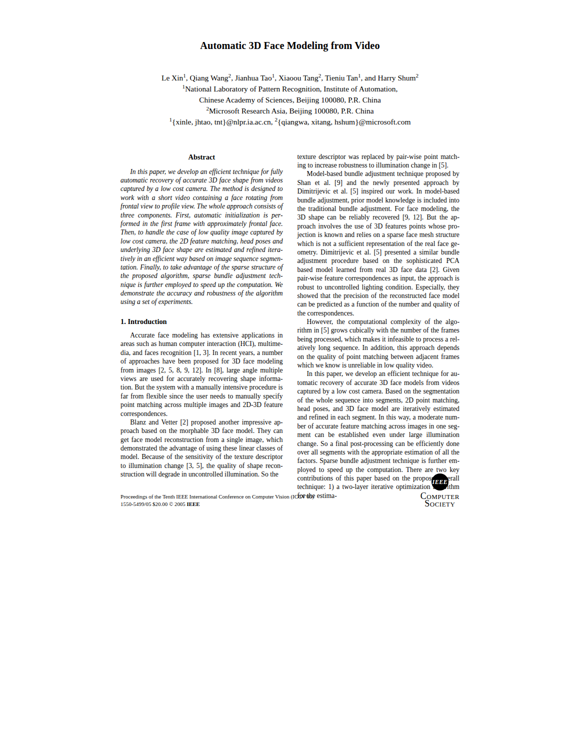Automatic 3D Face Modeling from Video
Le Xin1, Qiang Wang2, Jianhua Tao1, Xiaoou Tang2, Tieniu Tan1, and Harry Shum2 1National Laboratory of Pattern Recognition, Institute of Automation, Chinese Academy of Sciences, Beijing 100080, P.R. China 2Microsoft Research Asia, Beijing 100080, P.R. China 1{xinle, jhtao, tnt}@nlpr.ia.ac.cn, 2{qiangwa, xitang, hshum}@microsoft.com
Abstract
In this paper, we develop an efficient technique for fully automatic recovery of accurate 3D face shape from videos captured by a low cost camera. The method is designed to work with a short video containing a face rotating from frontal view to profile view. The whole approach consists of three components. First, automatic initialization is performed in the first frame with approximately frontal face. Then, to handle the case of low quality image captured by low cost camera, the 2D feature matching, head poses and underlying 3D face shape are estimated and refined iteratively in an efficient way based on image sequence segmentation. Finally, to take advantage of the sparse structure of the proposed algorithm, sparse bundle adjustment technique is further employed to speed up the computation. We demonstrate the accuracy and robustness of the algorithm using a set of experiments.
1. Introduction
Accurate face modeling has extensive applications in areas such as human computer interaction (HCI), multimedia, and faces recognition [1, 3]. In recent years, a number of approaches have been proposed for 3D face modeling from images [2, 5, 8, 9, 12]. In [8], large angle multiple views are used for accurately recovering shape information. But the system with a manually intensive procedure is far from flexible since the user needs to manually specify point matching across multiple images and 2D-3D feature correspondences.
Blanz and Vetter [2] proposed another impressive approach based on the morphable 3D face model. They can get face model reconstruction from a single image, which demonstrated the advantage of using these linear classes of model. Because of the sensitivity of the texture descriptor to illumination change [3, 5], the quality of shape reconstruction will degrade in uncontrolled illumination. So the
texture descriptor was replaced by pair-wise point matching to increase robustness to illumination change in [5].
Model-based bundle adjustment technique proposed by Shan et al. [9] and the newly presented approach by Dimitrijevic et al. [5] inspired our work. In model-based bundle adjustment, prior model knowledge is included into the traditional bundle adjustment. For face modeling, the 3D shape can be reliably recovered [9, 12]. But the approach involves the use of 3D features points whose projection is known and relies on a sparse face mesh structure which is not a sufficient representation of the real face geometry. Dimitrijevic et al. [5] presented a similar bundle adjustment procedure based on the sophisticated PCA based model learned from real 3D face data [2]. Given pair-wise feature correspondences as input, the approach is robust to uncontrolled lighting condition. Especially, they showed that the precision of the reconstructed face model can be predicted as a function of the number and quality of the correspondences.
However, the computational complexity of the algorithm in [5] grows cubically with the number of the frames being processed, which makes it infeasible to process a relatively long sequence. In addition, this approach depends on the quality of point matching between adjacent frames which we know is unreliable in low quality video.
In this paper, we develop an efficient technique for automatic recovery of accurate 3D face models from videos captured by a low cost camera. Based on the segmentation of the whole sequence into segments, 2D point matching, head poses, and 3D face model are iteratively estimated and refined in each segment. In this way, a moderate number of accurate feature matching across images in one segment can be established even under large illumination change. So a final post-processing can be efficiently done over all segments with the appropriate estimation of all the factors. Sparse bundle adjustment technique is further employed to speed up the computation. There are two key contributions of this paper based on the proposed overall technique: 1) a two-layer iterative optimization algorithm for the estima-
Proceedings of the Tenth IEEE International Conference on Computer Vision (ICCV'05)
1550-5499/05 $20.00 © 2005 IEEE
IEEE Computer Society